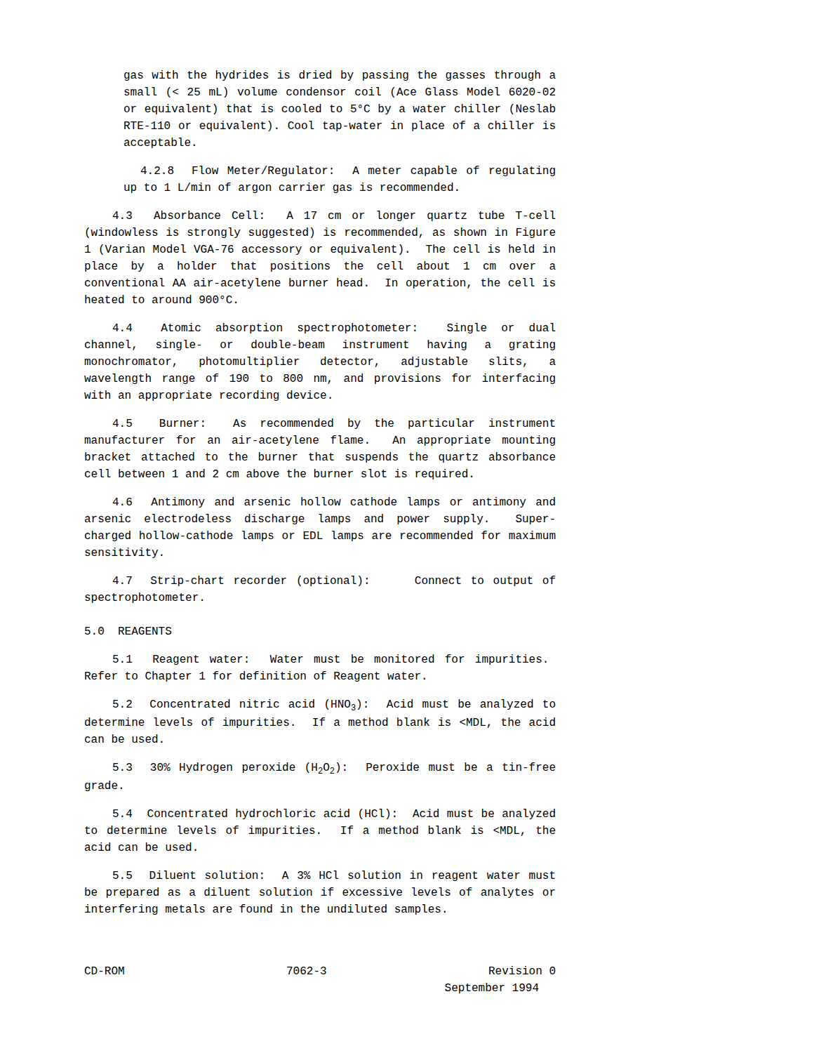gas with the hydrides is dried by passing the gasses through a small (< 25 mL) volume condensor coil (Ace Glass Model 6020-02 or equivalent) that is cooled to 5°C by a water chiller (Neslab RTE-110 or equivalent). Cool tap-water in place of a chiller is acceptable.
4.2.8 Flow Meter/Regulator: A meter capable of regulating up to 1 L/min of argon carrier gas is recommended.
4.3 Absorbance Cell: A 17 cm or longer quartz tube T-cell (windowless is strongly suggested) is recommended, as shown in Figure 1 (Varian Model VGA-76 accessory or equivalent). The cell is held in place by a holder that positions the cell about 1 cm over a conventional AA air-acetylene burner head. In operation, the cell is heated to around 900°C.
4.4 Atomic absorption spectrophotometer: Single or dual channel, single- or double-beam instrument having a grating monochromator, photomultiplier detector, adjustable slits, a wavelength range of 190 to 800 nm, and provisions for interfacing with an appropriate recording device.
4.5 Burner: As recommended by the particular instrument manufacturer for an air-acetylene flame. An appropriate mounting bracket attached to the burner that suspends the quartz absorbance cell between 1 and 2 cm above the burner slot is required.
4.6 Antimony and arsenic hollow cathode lamps or antimony and arsenic electrodeless discharge lamps and power supply. Super-charged hollow-cathode lamps or EDL lamps are recommended for maximum sensitivity.
4.7 Strip-chart recorder (optional): Connect to output of spectrophotometer.
5.0 REAGENTS
5.1 Reagent water: Water must be monitored for impurities. Refer to Chapter 1 for definition of Reagent water.
5.2 Concentrated nitric acid (HNO3): Acid must be analyzed to determine levels of impurities. If a method blank is <MDL, the acid can be used.
5.3 30% Hydrogen peroxide (H2O2): Peroxide must be a tin-free grade.
5.4 Concentrated hydrochloric acid (HCl): Acid must be analyzed to determine levels of impurities. If a method blank is <MDL, the acid can be used.
5.5 Diluent solution: A 3% HCl solution in reagent water must be prepared as a diluent solution if excessive levels of analytes or interfering metals are found in the undiluted samples.
CD-ROM Revision 0
7062-3
September 1994